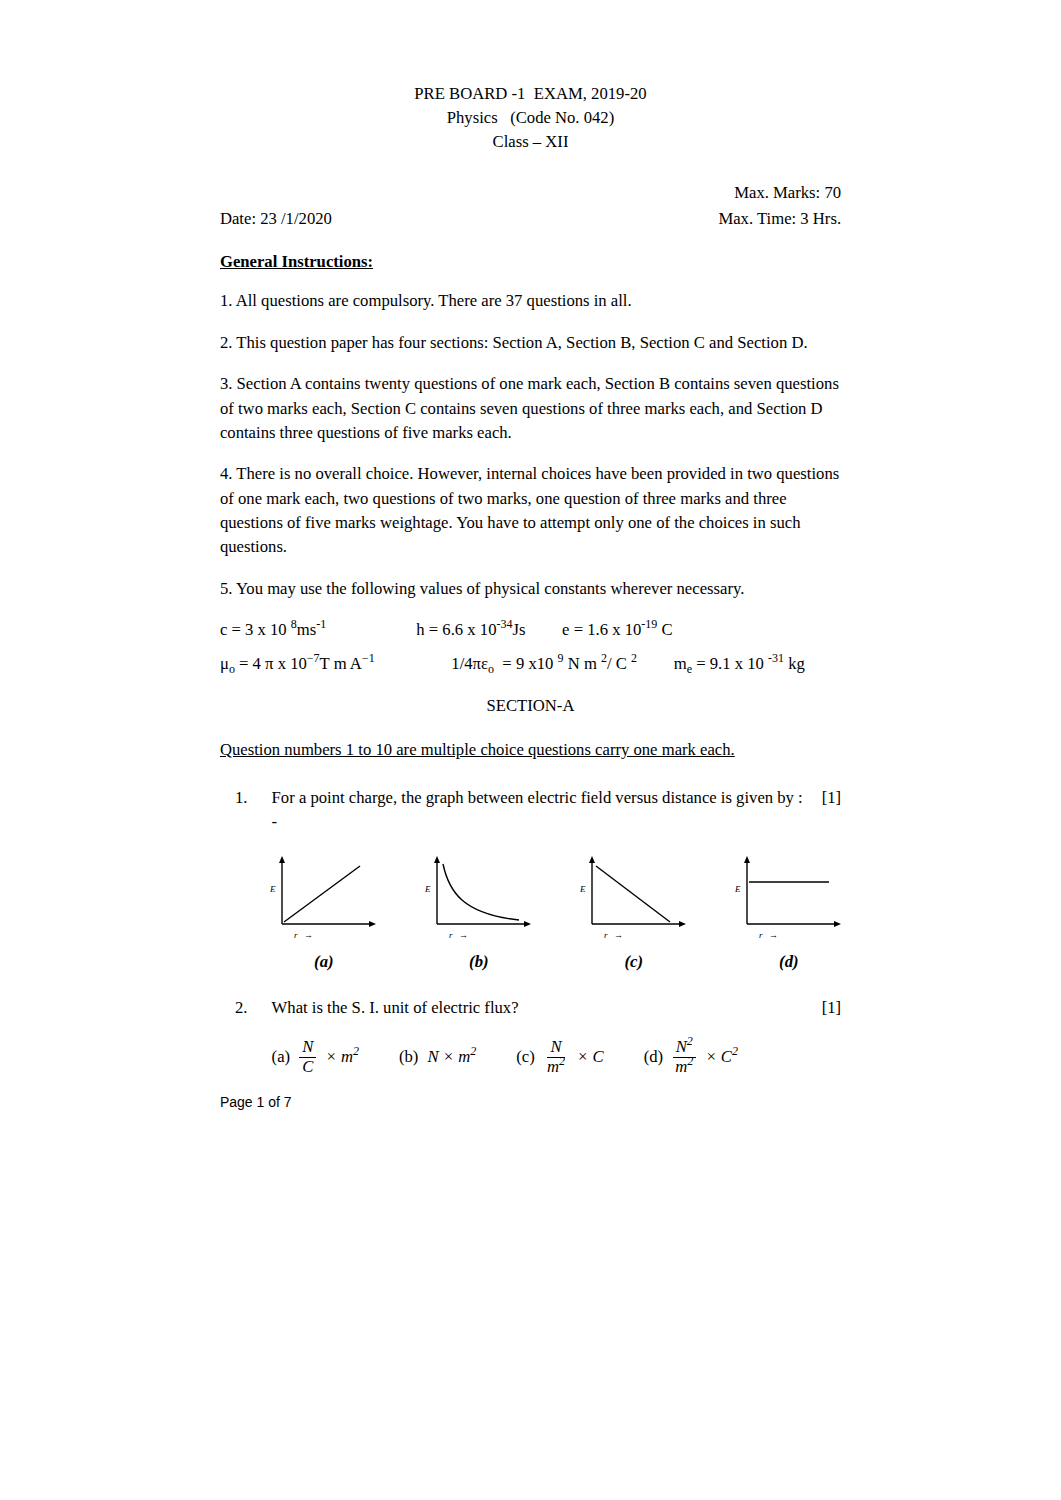PRE BOARD -1 EXAM, 2019-20 Physics (Code No. 042) Class – XII
Max. Marks: 70
Date: 23 /1/2020
Max. Time: 3 Hrs.
General Instructions:
1. All questions are compulsory. There are 37 questions in all.
2. This question paper has four sections: Section A, Section B, Section C and Section D.
3. Section A contains twenty questions of one mark each, Section B contains seven questions of two marks each, Section C contains seven questions of three marks each, and Section D contains three questions of five marks each.
4. There is no overall choice. However, internal choices have been provided in two questions of one mark each, two questions of two marks, one question of three marks and three questions of five marks weightage. You have to attempt only one of the choices in such questions.
5. You may use the following values of physical constants wherever necessary.
c = 3 x 10 8ms-1 h = 6.6 x 10-34Js e = 1.6 x 10-19 C
μo = 4 π x 10−7T m A−1 1/4πεo = 9 x10 9 N m 2/ C 2 me = 9.1 x 10 -31 kg
SECTION-A
Question numbers 1 to 10 are multiple choice questions carry one mark each.
For a point charge, the graph between electric field versus distance is given by : - [1]
E r →
(a)
E r →
(b)
E r →
(c)
E r →
(d)
What is the S. I. unit of electric flux? [1]
(a) NC × m2 (b) N × m2 (c) Nm2 × C (d) N2 m2 × C2
Page 1 of 7